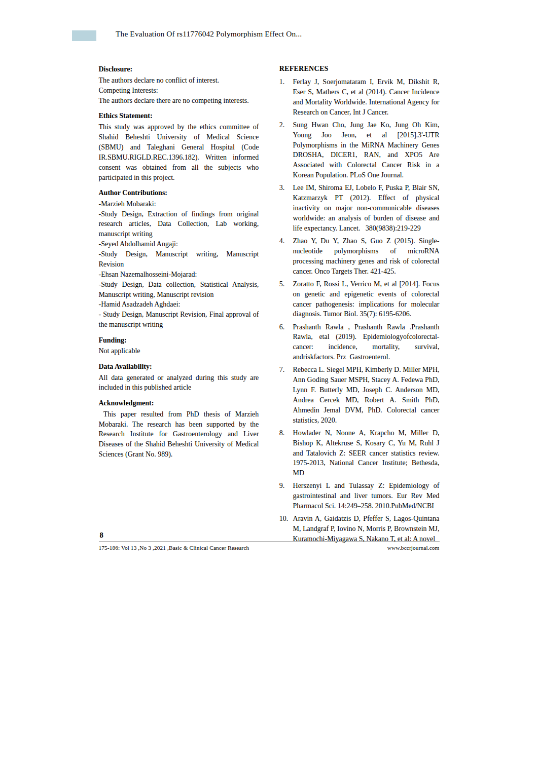The Evaluation Of rs11776042 Polymorphism Effect On...
Disclosure:
The authors declare no conflict of interest.
Competing Interests:
The authors declare there are no competing interests.
Ethics Statement:
This study was approved by the ethics committee of Shahid Beheshti University of Medical Science (SBMU) and Taleghani General Hospital (Code IR.SBMU.RIGLD.REC.1396.182). Written informed consent was obtained from all the subjects who participated in this project.
Author Contributions:
-Marzieh Mobaraki:
-Study Design, Extraction of findings from original research articles, Data Collection, Lab working, manuscript writing
-Seyed Abdolhamid Angaji:
-Study Design, Manuscript writing, Manuscript Revision
-Ehsan Nazemalhosseini-Mojarad:
-Study Design, Data collection, Statistical Analysis, Manuscript writing, Manuscript revision
-Hamid Asadzadeh Aghdaei:
- Study Design, Manuscript Revision, Final approval of the manuscript writing
Funding:
Not applicable
Data Availability:
All data generated or analyzed during this study are included in this published article
Acknowledgment:
This paper resulted from PhD thesis of Marzieh Mobaraki. The research has been supported by the Research Institute for Gastroenterology and Liver Diseases of the Shahid Beheshti University of Medical Sciences (Grant No. 989).
REFERENCES
Ferlay J, Soerjomataram I, Ervik M, Dikshit R, Eser S, Mathers C, et al (2014). Cancer Incidence and Mortality Worldwide. International Agency for Research on Cancer, Int J Cancer.
Sung Hwan Cho, Jung Jae Ko, Jung Oh Kim, Young Joo Jeon, et al [2015].3'-UTR Polymorphisms in the MiRNA Machinery Genes DROSHA, DICER1, RAN, and XPO5 Are Associated with Colorectal Cancer Risk in a Korean Population. PLoS One Journal.
Lee IM, Shiroma EJ, Lobelo F, Puska P, Blair SN, Katzmarzyk PT (2012). Effect of physical inactivity on major non-communicable diseases worldwide: an analysis of burden of disease and life expectancy. Lancet. 380(9838):219-229
Zhao Y, Du Y, Zhao S, Guo Z (2015). Single-nucleotide polymorphisms of microRNA processing machinery genes and risk of colorectal cancer. Onco Targets Ther. 421-425.
Zoratto F, Rossi L, Verrico M, et al [2014]. Focus on genetic and epigenetic events of colorectal cancer pathogenesis: implications for molecular diagnosis. Tumor Biol. 35(7): 6195-6206.
Prashanth Rawla , Prashanth Rawla .Prashanth Rawla, etal (2019). Epidemiologyofcolorectal-cancer: incidence, mortality, survival, andriskfactors. Prz Gastroenterol.
Rebecca L. Siegel MPH, Kimberly D. Miller MPH, Ann Goding Sauer MSPH, Stacey A. Fedewa PhD, Lynn F. Butterly MD, Joseph C. Anderson MD, Andrea Cercek MD, Robert A. Smith PhD, Ahmedin Jemal DVM, PhD. Colorectal cancer statistics, 2020.
Howlader N, Noone A, Krapcho M, Miller D, Bishop K, Altekruse S, Kosary C, Yu M, Ruhl J and Tatalovich Z: SEER cancer statistics review. 1975-2013, National Cancer Institute; Bethesda, MD
Herszenyi L and Tulassay Z: Epidemiology of gastrointestinal and liver tumors. Eur Rev Med Pharmacol Sci. 14:249–258. 2010.PubMed/NCBI
Aravin A, Gaidatzis D, Pfeffer S, Lagos-Quintana M, Landgraf P, Iovino N, Morris P, Brownstein MJ, Kuramochi-Miyagawa S, Nakano T, et al: A novel
8
175-186: Vol 13 ,No 3 ,2021 ,Basic & Clinical Cancer Research
www.bccrjournal.com